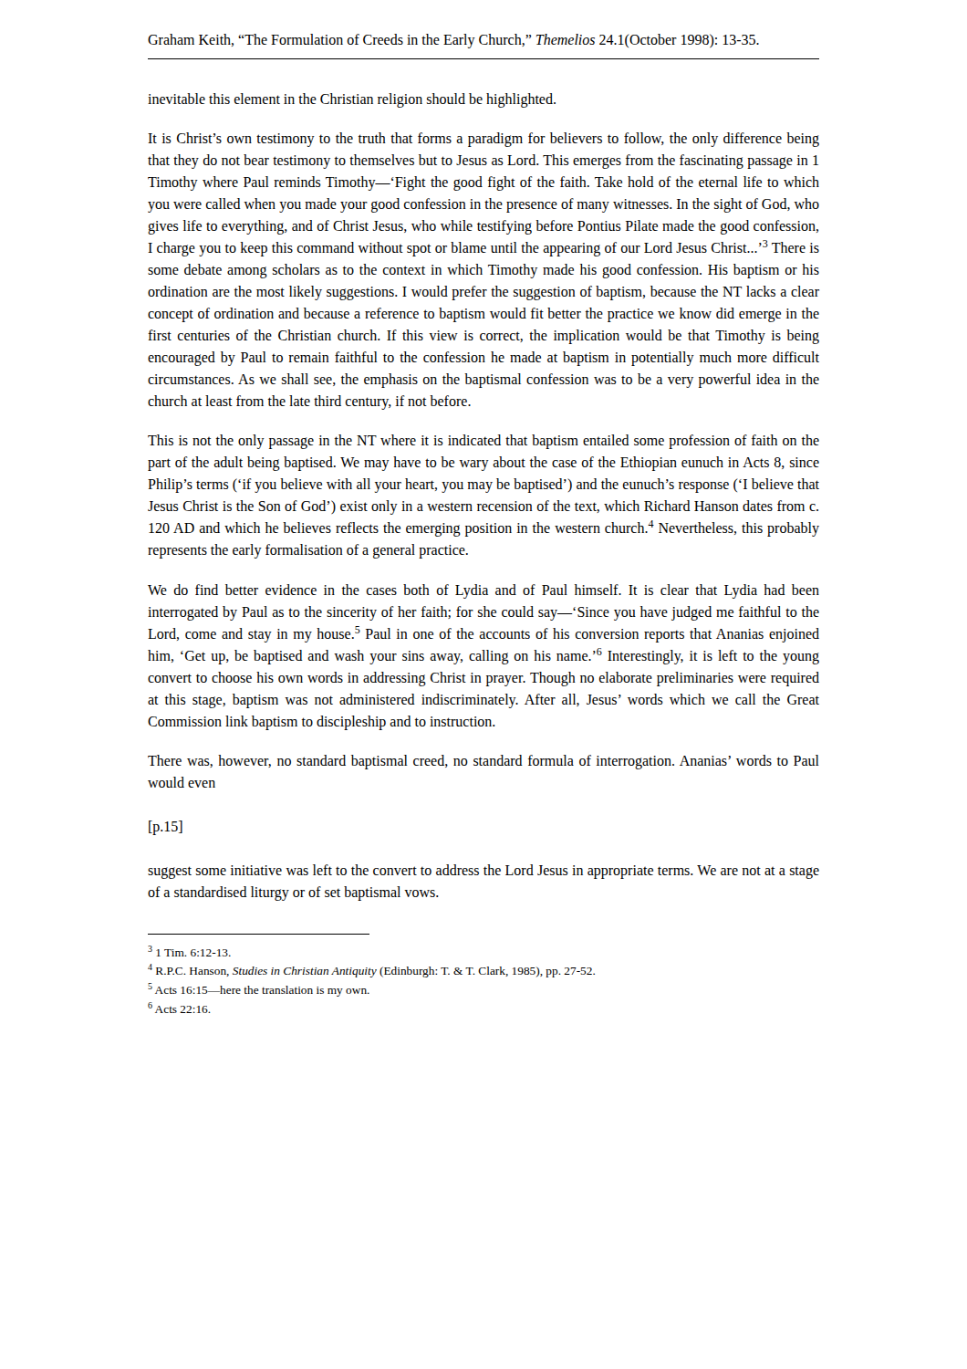Graham Keith, “The Formulation of Creeds in the Early Church,” Themelios 24.1(October 1998): 13-35.
inevitable this element in the Christian religion should be highlighted.
It is Christ’s own testimony to the truth that forms a paradigm for believers to follow, the only difference being that they do not bear testimony to themselves but to Jesus as Lord. This emerges from the fascinating passage in 1 Timothy where Paul reminds Timothy―‘Fight the good fight of the faith. Take hold of the eternal life to which you were called when you made your good confession in the presence of many witnesses. In the sight of God, who gives life to everything, and of Christ Jesus, who while testifying before Pontius Pilate made the good confession, I charge you to keep this command without spot or blame until the appearing of our Lord Jesus Christ...’3 There is some debate among scholars as to the context in which Timothy made his good confession. His baptism or his ordination are the most likely suggestions. I would prefer the suggestion of baptism, because the NT lacks a clear concept of ordination and because a reference to baptism would fit better the practice we know did emerge in the first centuries of the Christian church. If this view is correct, the implication would be that Timothy is being encouraged by Paul to remain faithful to the confession he made at baptism in potentially much more difficult circumstances. As we shall see, the emphasis on the baptismal confession was to be a very powerful idea in the church at least from the late third century, if not before.
This is not the only passage in the NT where it is indicated that baptism entailed some profession of faith on the part of the adult being baptised. We may have to be wary about the case of the Ethiopian eunuch in Acts 8, since Philip’s terms (‘if you believe with all your heart, you may be baptised’) and the eunuch’s response (‘I believe that Jesus Christ is the Son of God’) exist only in a western recension of the text, which Richard Hanson dates from c. 120 AD and which he believes reflects the emerging position in the western church.4 Nevertheless, this probably represents the early formalisation of a general practice.
We do find better evidence in the cases both of Lydia and of Paul himself. It is clear that Lydia had been interrogated by Paul as to the sincerity of her faith; for she could say―‘Since you have judged me faithful to the Lord, come and stay in my house.5 Paul in one of the accounts of his conversion reports that Ananias enjoined him, ‘Get up, be baptised and wash your sins away, calling on his name.’6 Interestingly, it is left to the young convert to choose his own words in addressing Christ in prayer. Though no elaborate preliminaries were required at this stage, baptism was not administered indiscriminately. After all, Jesus’ words which we call the Great Commission link baptism to discipleship and to instruction.
There was, however, no standard baptismal creed, no standard formula of interrogation. Ananias’ words to Paul would even
[p.15]
suggest some initiative was left to the convert to address the Lord Jesus in appropriate terms. We are not at a stage of a standardised liturgy or of set baptismal vows.
3 1 Tim. 6:12-13.
4 R.P.C. Hanson, Studies in Christian Antiquity (Edinburgh: T. & T. Clark, 1985), pp. 27-52.
5 Acts 16:15―here the translation is my own.
6 Acts 22:16.